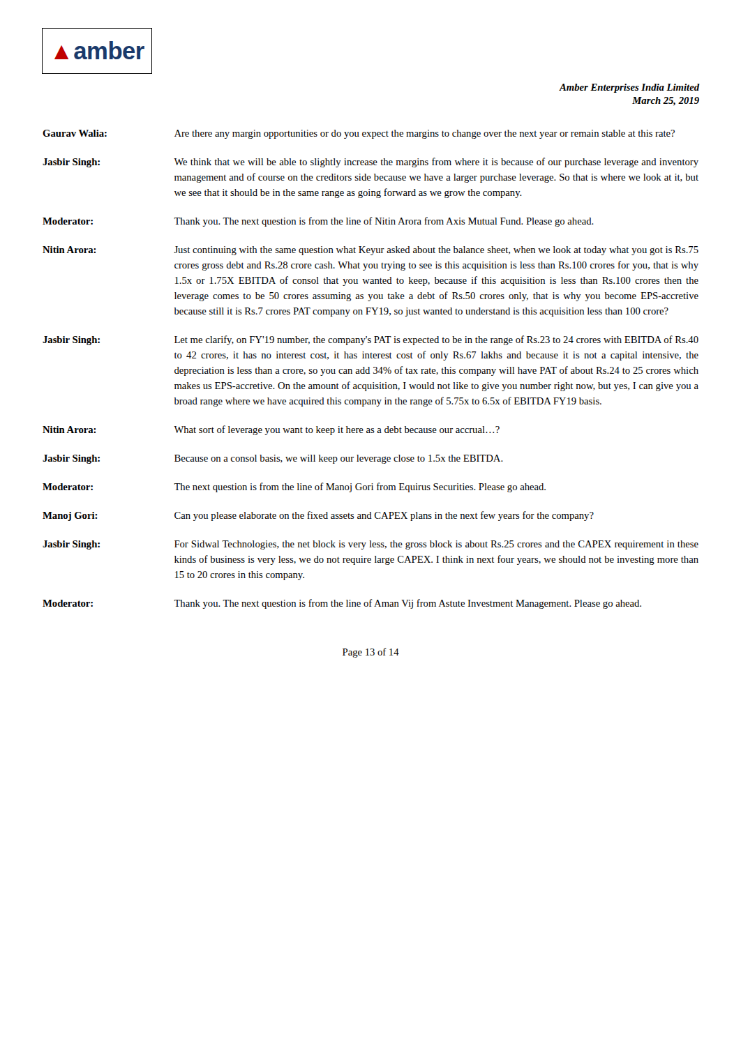▲amber
Amber Enterprises India Limited
March 25, 2019
| Gaurav Walia: | Are there any margin opportunities or do you expect the margins to change over the next year or remain stable at this rate? |
| Jasbir Singh: | We think that we will be able to slightly increase the margins from where it is because of our purchase leverage and inventory management and of course on the creditors side because we have a larger purchase leverage. So that is where we look at it, but we see that it should be in the same range as going forward as we grow the company. |
| Moderator: | Thank you. The next question is from the line of Nitin Arora from Axis Mutual Fund. Please go ahead. |
| Nitin Arora: | Just continuing with the same question what Keyur asked about the balance sheet, when we look at today what you got is Rs.75 crores gross debt and Rs.28 crore cash. What you trying to see is this acquisition is less than Rs.100 crores for you, that is why 1.5x or 1.75X EBITDA of consol that you wanted to keep, because if this acquisition is less than Rs.100 crores then the leverage comes to be 50 crores assuming as you take a debt of Rs.50 crores only, that is why you become EPS-accretive because still it is Rs.7 crores PAT company on FY19, so just wanted to understand is this acquisition less than 100 crore? |
| Jasbir Singh: | Let me clarify, on FY'19 number, the company's PAT is expected to be in the range of Rs.23 to 24 crores with EBITDA of Rs.40 to 42 crores, it has no interest cost, it has interest cost of only Rs.67 lakhs and because it is not a capital intensive, the depreciation is less than a crore, so you can add 34% of tax rate, this company will have PAT of about Rs.24 to 25 crores which makes us EPS-accretive. On the amount of acquisition, I would not like to give you number right now, but yes, I can give you a broad range where we have acquired this company in the range of 5.75x to 6.5x of EBITDA FY19 basis. |
| Nitin Arora: | What sort of leverage you want to keep it here as a debt because our accrual…? |
| Jasbir Singh: | Because on a consol basis, we will keep our leverage close to 1.5x the EBITDA. |
| Moderator: | The next question is from the line of Manoj Gori from Equirus Securities. Please go ahead. |
| Manoj Gori: | Can you please elaborate on the fixed assets and CAPEX plans in the next few years for the company? |
| Jasbir Singh: | For Sidwal Technologies, the net block is very less, the gross block is about Rs.25 crores and the CAPEX requirement in these kinds of business is very less, we do not require large CAPEX. I think in next four years, we should not be investing more than 15 to 20 crores in this company. |
| Moderator: | Thank you. The next question is from the line of Aman Vij from Astute Investment Management. Please go ahead. |
Page 13 of 14